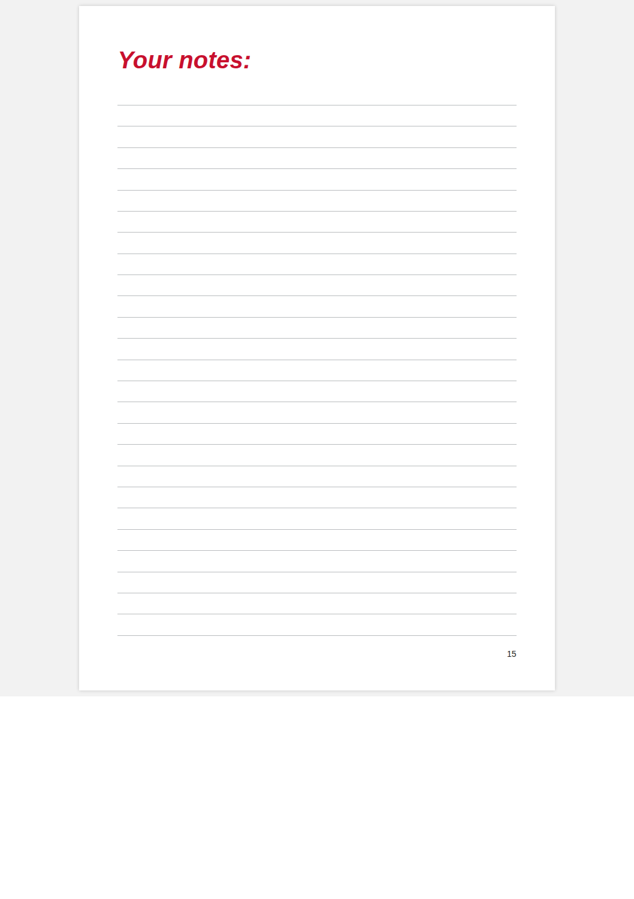Your notes:
15